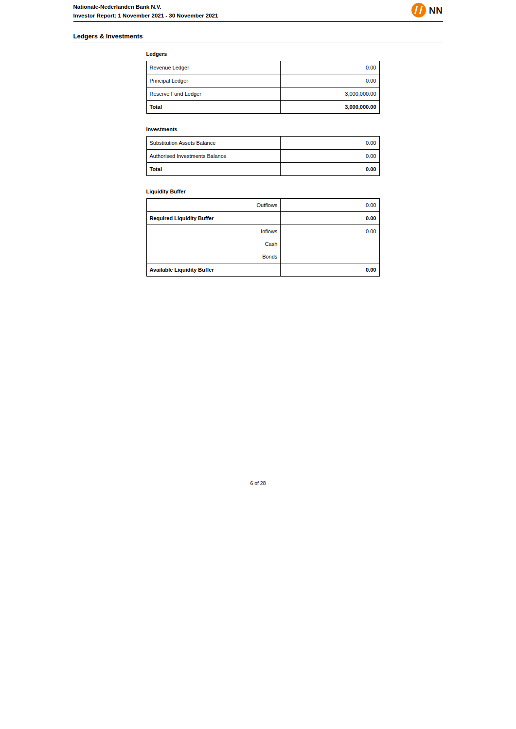NN
Nationale-Nederlanden Bank N.V.
Investor Report: 1 November 2021 - 30 November 2021
Ledgers & Investments
Ledgers
| Revenue Ledger | 0.00 |
| Principal Ledger | 0.00 |
| Reserve Fund Ledger | 3,000,000.00 |
| Total | 3,000,000.00 |
Investments
| Substitution Assets Balance | 0.00 |
| Authorised Investments Balance | 0.00 |
| Total | 0.00 |
Liquidity Buffer
| Outflows | 0.00 |
| Required Liquidity Buffer | 0.00 |
| Inflows | 0.00 |
| Cash | |
| Bonds | |
| Available Liquidity Buffer | 0.00 |
6 of 28